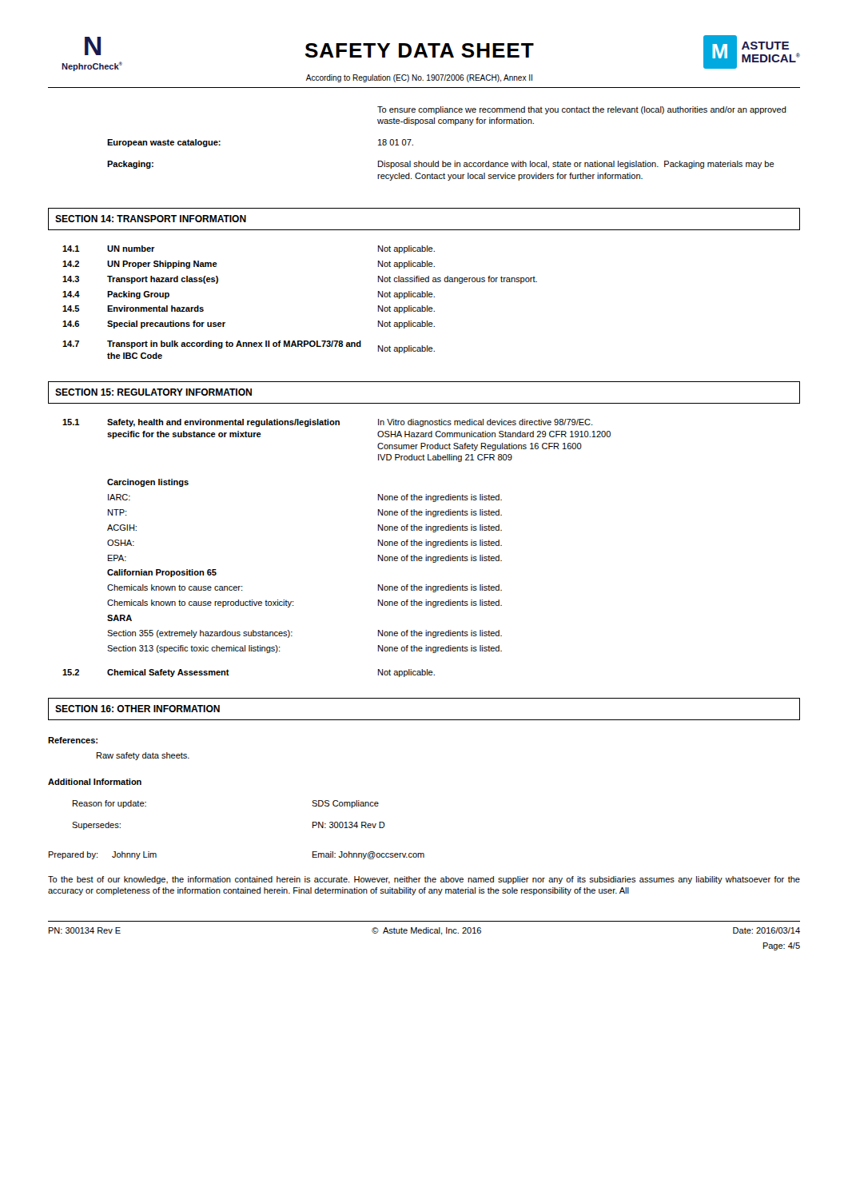N
NephroCheck®
SAFETY DATA SHEET
According to Regulation (EC) No. 1907/2006 (REACH), Annex II
M
ASTUTE
MEDICAL®
| | | To ensure compliance we recommend that you contact the relevant (local) authorities and/or an approved waste-disposal company for information. |
| | European waste catalogue: | 18 01 07. |
| | Packaging: | Disposal should be in accordance with local, state or national legislation. Packaging materials may be recycled. Contact your local service providers for further information. |
SECTION 14: TRANSPORT INFORMATION
| 14.1 | UN number | Not applicable. |
| 14.2 | UN Proper Shipping Name | Not applicable. |
| 14.3 | Transport hazard class(es) | Not classified as dangerous for transport. |
| 14.4 | Packing Group | Not applicable. |
| 14.5 | Environmental hazards | Not applicable. |
| 14.6 | Special precautions for user | Not applicable. |
| 14.7 | Transport in bulk according to Annex II of MARPOL73/78 and the IBC Code | Not applicable. |
SECTION 15: REGULATORY INFORMATION
| 15.1 | Safety, health and environmental regulations/legislation specific for the substance or mixture | In Vitro diagnostics medical devices directive 98/79/EC. OSHA Hazard Communication Standard 29 CFR 1910.1200 Consumer Product Safety Regulations 16 CFR 1600 IVD Product Labelling 21 CFR 809 |
| | Carcinogen listings | |
| | IARC: | None of the ingredients is listed. |
| | NTP: | None of the ingredients is listed. |
| | ACGIH: | None of the ingredients is listed. |
| | OSHA: | None of the ingredients is listed. |
| | EPA: | None of the ingredients is listed. |
| | Californian Proposition 65 | |
| | Chemicals known to cause cancer: | None of the ingredients is listed. |
| | Chemicals known to cause reproductive toxicity: | None of the ingredients is listed. |
| | SARA | |
| | Section 355 (extremely hazardous substances): | None of the ingredients is listed. |
| | Section 313 (specific toxic chemical listings): | None of the ingredients is listed. |
| 15.2 | Chemical Safety Assessment | Not applicable. |
SECTION 16: OTHER INFORMATION
References:
Raw safety data sheets.
Additional Information
Reason for update:
SDS Compliance
Supersedes:
PN: 300134 Rev D
Prepared by:
Johnny Lim
Email: Johnny@occserv.com
To the best of our knowledge, the information contained herein is accurate. However, neither the above named supplier nor any of its subsidiaries assumes any liability whatsoever for the accuracy or completeness of the information contained herein. Final determination of suitability of any material is the sole responsibility of the user. All
PN: 300134 Rev E
© Astute Medical, Inc. 2016
Date: 2016/03/14
Page: 4/5